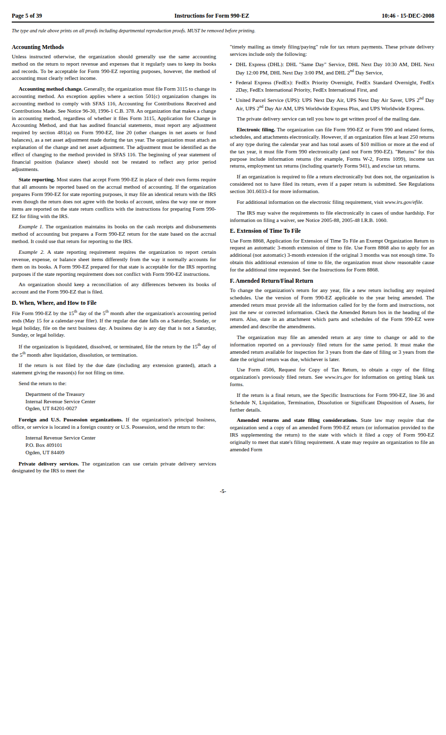Page 5 of 39 Instructions for Form 990-EZ 10:46 - 15-DEC-2008
The type and rule above prints on all proofs including departmental reproduction proofs. MUST be removed before printing.
Accounting Methods
Unless instructed otherwise, the organization should generally use the same accounting method on the return to report revenue and expenses that it regularly uses to keep its books and records. To be acceptable for Form 990-EZ reporting purposes, however, the method of accounting must clearly reflect income.
Accounting method change. Generally, the organization must file Form 3115 to change its accounting method. An exception applies where a section 501(c) organization changes its accounting method to comply with SFAS 116, Accounting for Contributions Received and Contributions Made. See Notice 96-30, 1996-1 C.B. 378. An organization that makes a change in accounting method, regardless of whether it files Form 3115, Application for Change in Accounting Method, and that has audited financial statements, must report any adjustment required by section 481(a) on Form 990-EZ, line 20 (other changes in net assets or fund balances), as a net asset adjustment made during the tax year. The organization must attach an explanation of the change and net asset adjustment. The adjustment must be identified as the effect of changing to the method provided in SFAS 116. The beginning of year statement of financial position (balance sheet) should not be restated to reflect any prior period adjustments.
State reporting. Most states that accept Form 990-EZ in place of their own forms require that all amounts be reported based on the accrual method of accounting. If the organization prepares Form 990-EZ for state reporting purposes, it may file an identical return with the IRS even though the return does not agree with the books of account, unless the way one or more items are reported on the state return conflicts with the instructions for preparing Form 990-EZ for filing with the IRS.
Example 1. The organization maintains its books on the cash receipts and disbursements method of accounting but prepares a Form 990-EZ return for the state based on the accrual method. It could use that return for reporting to the IRS.
Example 2. A state reporting requirement requires the organization to report certain revenue, expense, or balance sheet items differently from the way it normally accounts for them on its books. A Form 990-EZ prepared for that state is acceptable for the IRS reporting purposes if the state reporting requirement does not conflict with Form 990-EZ instructions.
An organization should keep a reconciliation of any differences between its books of account and the Form 990-EZ that is filed.
D. When, Where, and How to File
File Form 990-EZ by the 15th day of the 5th month after the organization's accounting period ends (May 15 for a calendar-year filer). If the regular due date falls on a Saturday, Sunday, or legal holiday, file on the next business day. A business day is any day that is not a Saturday, Sunday, or legal holiday.
If the organization is liquidated, dissolved, or terminated, file the return by the 15th day of the 5th month after liquidation, dissolution, or termination.
If the return is not filed by the due date (including any extension granted), attach a statement giving the reason(s) for not filing on time.
Send the return to the:
Department of the Treasury
Internal Revenue Service Center
Ogden, UT 84201-0027
Foreign and U.S. Possession organizations. If the organization's principal business, office, or service is located in a foreign country or U.S. Possession, send the return to the:
Internal Revenue Service Center
P.O. Box 409101
Ogden, UT 84409
Private delivery services. The organization can use certain private delivery services designated by the IRS to meet the
"timely mailing as timely filing/paying" rule for tax return payments. These private delivery services include only the following:
DHL Express (DHL): DHL "Same Day" Service, DHL Next Day 10:30 AM, DHL Next Day 12:00 PM, DHL Next Day 3:00 PM, and DHL 2nd Day Service,
Federal Express (FedEx): FedEx Priority Overnight, FedEx Standard Overnight, FedEx 2Day, FedEx International Priority, FedEx International First, and
United Parcel Service (UPS): UPS Next Day Air, UPS Next Day Air Saver, UPS 2nd Day Air, UPS 2nd Day Air AM, UPS Worldwide Express Plus, and UPS Worldwide Express.
The private delivery service can tell you how to get written proof of the mailing date.
Electronic filing. The organization can file Form 990-EZ or Form 990 and related forms, schedules, and attachments electronically. However, if an organization files at least 250 returns of any type during the calendar year and has total assets of $10 million or more at the end of the tax year, it must file Form 990 electronically (and not Form 990-EZ). "Returns" for this purpose include information returns (for example, Forms W-2, Forms 1099), income tax returns, employment tax returns (including quarterly Forms 941), and excise tax returns.
If an organization is required to file a return electronically but does not, the organization is considered not to have filed its return, even if a paper return is submitted. See Regulations section 301.6033-4 for more information.
For additional information on the electronic filing requirement, visit www.irs.gov/efile.
The IRS may waive the requirements to file electronically in cases of undue hardship. For information on filing a waiver, see Notice 2005-88, 2005-48 I.R.B. 1060.
E. Extension of Time To File
Use Form 8868, Application for Extension of Time To File an Exempt Organization Return to request an automatic 3-month extension of time to file. Use Form 8868 also to apply for an additional (not automatic) 3-month extension if the original 3 months was not enough time. To obtain this additional extension of time to file, the organization must show reasonable cause for the additional time requested. See the Instructions for Form 8868.
F. Amended Return/Final Return
To change the organization's return for any year, file a new return including any required schedules. Use the version of Form 990-EZ applicable to the year being amended. The amended return must provide all the information called for by the form and instructions, not just the new or corrected information. Check the Amended Return box in the heading of the return. Also, state in an attachment which parts and schedules of the Form 990-EZ were amended and describe the amendments.
The organization may file an amended return at any time to change or add to the information reported on a previously filed return for the same period. It must make the amended return available for inspection for 3 years from the date of filing or 3 years from the date the original return was due, whichever is later.
Use Form 4506, Request for Copy of Tax Return, to obtain a copy of the filing organization's previously filed return. See www.irs.gov for information on getting blank tax forms.
If the return is a final return, see the Specific Instructions for Form 990-EZ, line 36 and Schedule N, Liquidation, Termination, Dissolution or Significant Disposition of Assets, for further details.
Amended returns and state filing considerations. State law may require that the organization send a copy of an amended Form 990-EZ return (or information provided to the IRS supplementing the return) to the state with which it filed a copy of Form 990-EZ originally to meet that state's filing requirement. A state may require an organization to file an amended Form
-5-